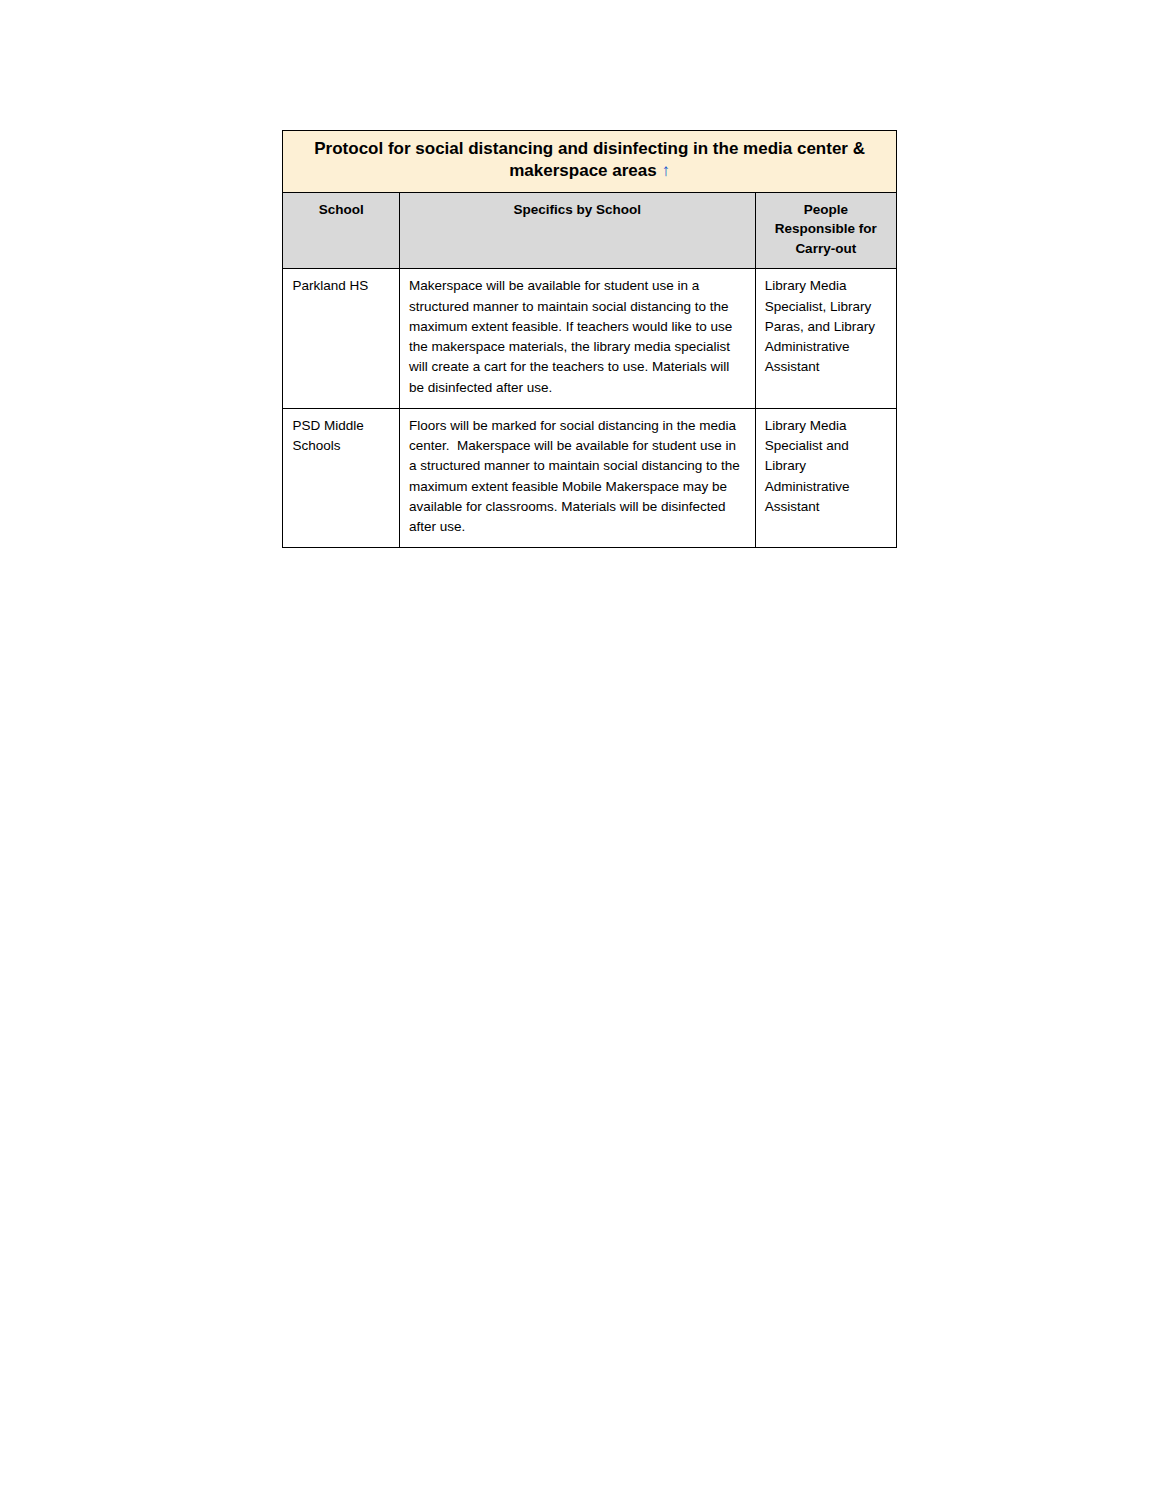| Protocol for social distancing and disinfecting in the media center & makerspace areas ↑ |
| School | Specifics by School | People Responsible for Carry-out |
| Parkland HS | Makerspace will be available for student use in a structured manner to maintain social distancing to the maximum extent feasible. If teachers would like to use the makerspace materials, the library media specialist will create a cart for the teachers to use. Materials will be disinfected after use. | Library Media Specialist, Library Paras, and Library Administrative Assistant |
| PSD Middle Schools | Floors will be marked for social distancing in the media center. Makerspace will be available for student use in a structured manner to maintain social distancing to the maximum extent feasible Mobile Makerspace may be available for classrooms. Materials will be disinfected after use. | Library Media Specialist and Library Administrative Assistant |